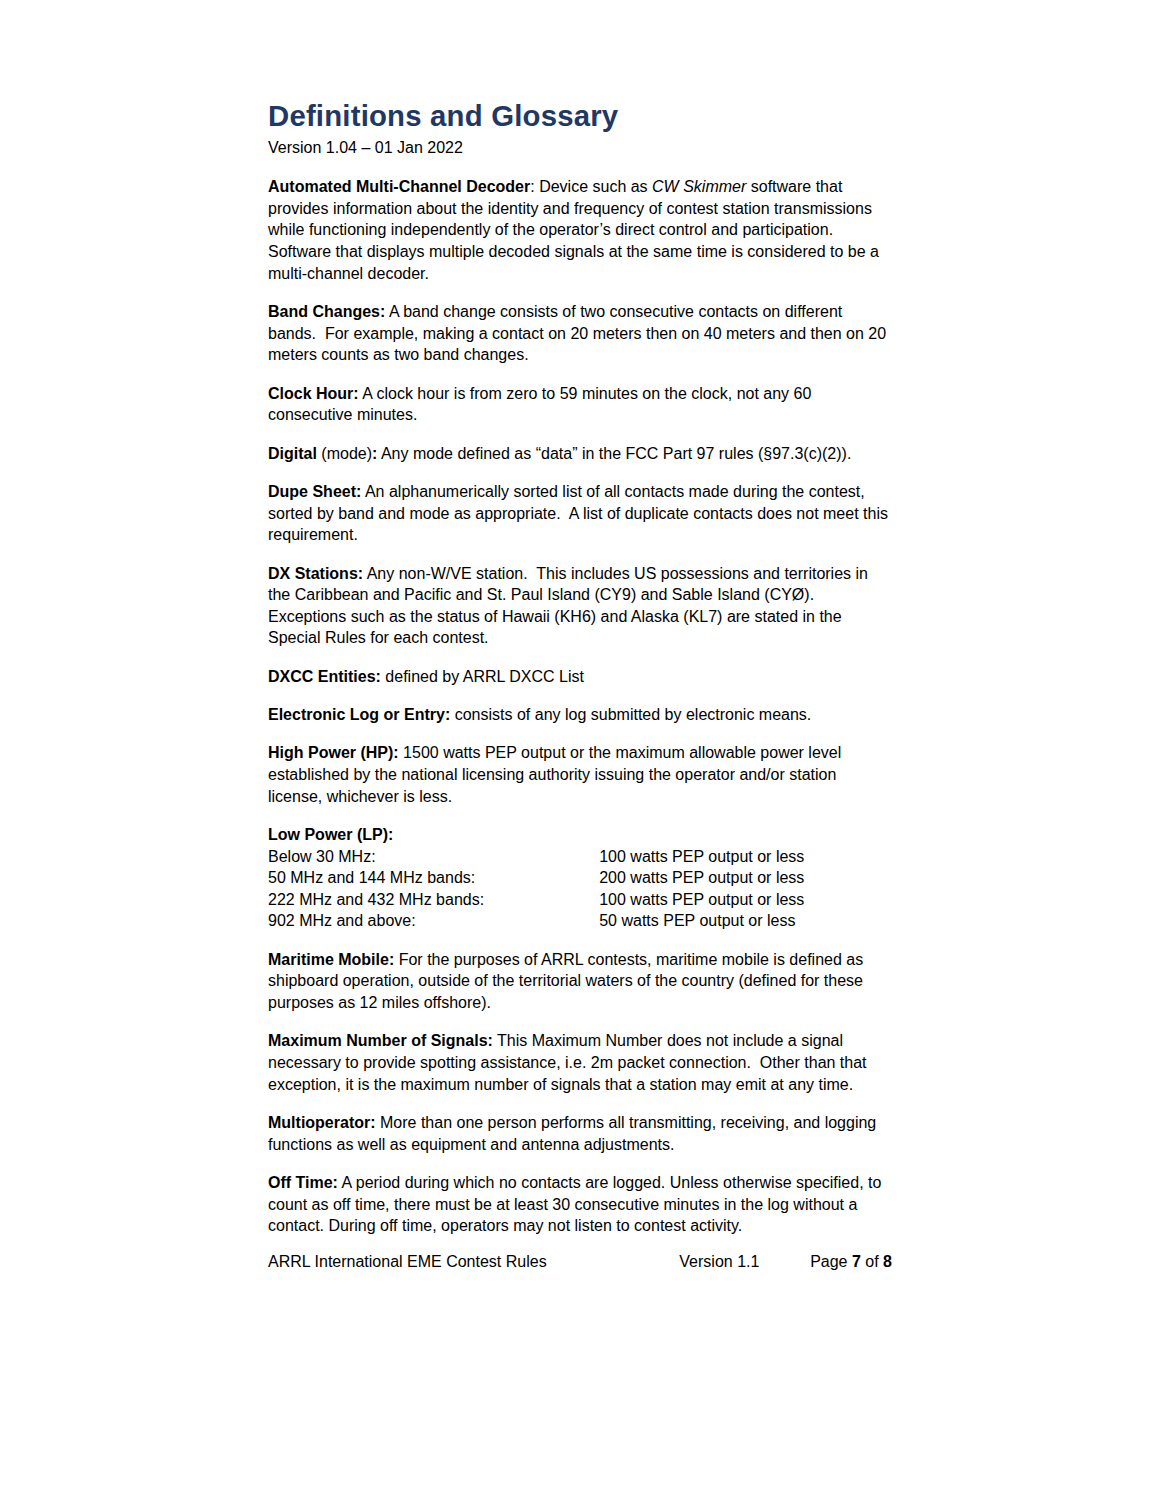Definitions and Glossary
Version 1.04 – 01 Jan 2022
Automated Multi-Channel Decoder: Device such as CW Skimmer software that provides information about the identity and frequency of contest station transmissions while functioning independently of the operator’s direct control and participation. Software that displays multiple decoded signals at the same time is considered to be a multi-channel decoder.
Band Changes: A band change consists of two consecutive contacts on different bands. For example, making a contact on 20 meters then on 40 meters and then on 20 meters counts as two band changes.
Clock Hour: A clock hour is from zero to 59 minutes on the clock, not any 60 consecutive minutes.
Digital (mode): Any mode defined as “data” in the FCC Part 97 rules (§97.3(c)(2)).
Dupe Sheet: An alphanumerically sorted list of all contacts made during the contest, sorted by band and mode as appropriate. A list of duplicate contacts does not meet this requirement.
DX Stations: Any non-W/VE station. This includes US possessions and territories in the Caribbean and Pacific and St. Paul Island (CY9) and Sable Island (CYØ). Exceptions such as the status of Hawaii (KH6) and Alaska (KL7) are stated in the Special Rules for each contest.
DXCC Entities: defined by ARRL DXCC List
Electronic Log or Entry: consists of any log submitted by electronic means.
High Power (HP): 1500 watts PEP output or the maximum allowable power level established by the national licensing authority issuing the operator and/or station license, whichever is less.
Low Power (LP):
| Below 30 MHz: | 100 watts PEP output or less |
| 50 MHz and 144 MHz bands: | 200 watts PEP output or less |
| 222 MHz and 432 MHz bands: | 100 watts PEP output or less |
| 902 MHz and above: | 50 watts PEP output or less |
Maritime Mobile: For the purposes of ARRL contests, maritime mobile is defined as shipboard operation, outside of the territorial waters of the country (defined for these purposes as 12 miles offshore).
Maximum Number of Signals: This Maximum Number does not include a signal necessary to provide spotting assistance, i.e. 2m packet connection. Other than that exception, it is the maximum number of signals that a station may emit at any time.
Multioperator: More than one person performs all transmitting, receiving, and logging functions as well as equipment and antenna adjustments.
Off Time: A period during which no contacts are logged. Unless otherwise specified, to count as off time, there must be at least 30 consecutive minutes in the log without a contact. During off time, operators may not listen to contest activity.
| ARRL International EME Contest Rules | Version 1.1 | Page 7 of 8 |